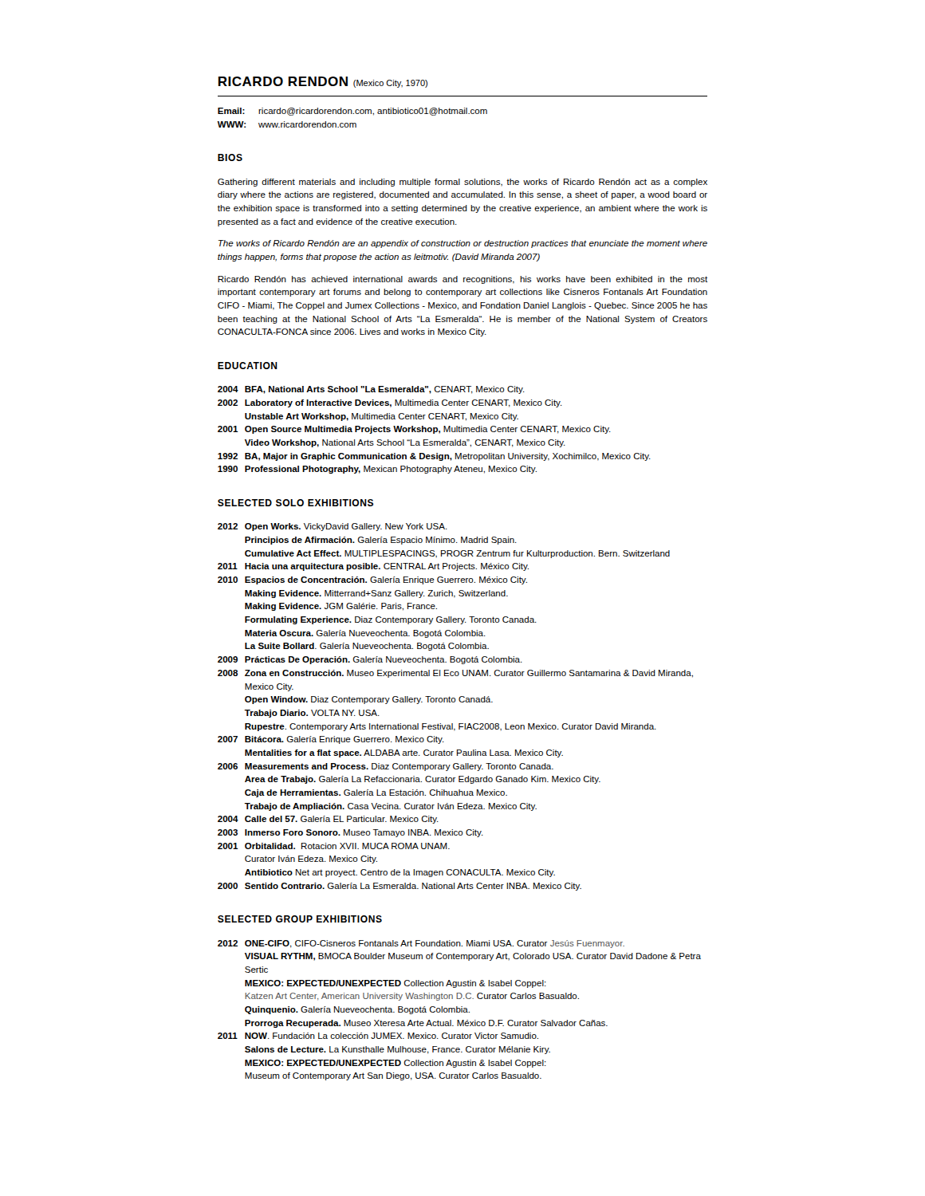RICARDO RENDON (Mexico City, 1970)
Email: ricardo@ricardorendon.com, antibiotico01@hotmail.com
WWW: www.ricardorendon.com
BIOS
Gathering different materials and including multiple formal solutions, the works of Ricardo Rendón act as a complex diary where the actions are registered, documented and accumulated. In this sense, a sheet of paper, a wood board or the exhibition space is transformed into a setting determined by the creative experience, an ambient where the work is presented as a fact and evidence of the creative execution.
The works of Ricardo Rendón are an appendix of construction or destruction practices that enunciate the moment where things happen, forms that propose the action as leitmotiv. (David Miranda 2007)
Ricardo Rendón has achieved international awards and recognitions, his works have been exhibited in the most important contemporary art forums and belong to contemporary art collections like Cisneros Fontanals Art Foundation CIFO - Miami, The Coppel and Jumex Collections - Mexico, and Fondation Daniel Langlois - Quebec. Since 2005 he has been teaching at the National School of Arts “La Esmeralda“. He is member of the National System of Creators CONACULTA-FONCA since 2006. Lives and works in Mexico City.
EDUCATION
2004
BFA, National Arts School "La Esmeralda", CENART, Mexico City.
2002
Laboratory of Interactive Devices, Multimedia Center CENART, Mexico City.
Unstable Art Workshop, Multimedia Center CENART, Mexico City.
2001
Open Source Multimedia Projects Workshop, Multimedia Center CENART, Mexico City.
Video Workshop, National Arts School “La Esmeralda”, CENART, Mexico City.
1992
BA, Major in Graphic Communication & Design, Metropolitan University, Xochimilco, Mexico City.
1990
Professional Photography, Mexican Photography Ateneu, Mexico City.
SELECTED SOLO EXHIBITIONS
2012
Open Works. VickyDavid Gallery. New York USA.
Principios de Afirmación. Galería Espacio Mínimo. Madrid Spain.
Cumulative Act Effect. MULTIPLESPACINGS, PROGR Zentrum fur Kulturproduction. Bern. Switzerland
2011
Hacia una arquitectura posible. CENTRAL Art Projects. México City.
2010
Espacios de Concentración. Galería Enrique Guerrero. México City.
Making Evidence. Mitterrand+Sanz Gallery. Zurich, Switzerland.
Making Evidence. JGM Galérie. Paris, France.
Formulating Experience. Diaz Contemporary Gallery. Toronto Canada.
Materia Oscura. Galería Nueveochenta. Bogotá Colombia.
La Suite Bollard. Galería Nueveochenta. Bogotá Colombia.
2009
Prácticas De Operación. Galería Nueveochenta. Bogotá Colombia.
2008
Zona en Construcción. Museo Experimental El Eco UNAM. Curator Guillermo Santamarina & David Miranda, Mexico City.
Open Window. Diaz Contemporary Gallery. Toronto Canadá.
Trabajo Diario. VOLTA NY. USA.
Rupestre. Contemporary Arts International Festival, FIAC2008, Leon Mexico. Curator David Miranda.
2007
Bitácora. Galería Enrique Guerrero. Mexico City.
Mentalities for a flat space. ALDABA arte. Curator Paulina Lasa. Mexico City.
2006
Measurements and Process. Diaz Contemporary Gallery. Toronto Canada.
Area de Trabajo. Galería La Refaccionaria. Curator Edgardo Ganado Kim. Mexico City.
Caja de Herramientas. Galería La Estación. Chihuahua Mexico.
Trabajo de Ampliación. Casa Vecina. Curator Iván Edeza. Mexico City.
2004
Calle del 57. Galería EL Particular. Mexico City.
2003
Inmerso Foro Sonoro. Museo Tamayo INBA. Mexico City.
2001
Orbitalidad. Rotacion XVII. MUCA ROMA UNAM.
Curator Iván Edeza. Mexico City.
Antibiotico Net art proyect. Centro de la Imagen CONACULTA. Mexico City.
2000
Sentido Contrario. Galería La Esmeralda. National Arts Center INBA. Mexico City.
SELECTED GROUP EXHIBITIONS
2012
ONE-CIFO, CIFO-Cisneros Fontanals Art Foundation. Miami USA. Curator Jesús Fuenmayor.
VISUAL RYTHM, BMOCA Boulder Museum of Contemporary Art, Colorado USA. Curator David Dadone & Petra Sertic
MEXICO: EXPECTED/UNEXPECTED Collection Agustin & Isabel Coppel:
Katzen Art Center, American University Washington D.C. Curator Carlos Basualdo.
Quinquenio. Galería Nueveochenta. Bogotá Colombia.
Prorroga Recuperada. Museo Xteresa Arte Actual. México D.F. Curator Salvador Cañas.
2011
NOW. Fundación La colección JUMEX. Mexico. Curator Victor Samudio.
Salons de Lecture. La Kunsthalle Mulhouse, France. Curator Mélanie Kiry.
MEXICO: EXPECTED/UNEXPECTED Collection Agustin & Isabel Coppel:
Museum of Contemporary Art San Diego, USA. Curator Carlos Basualdo.